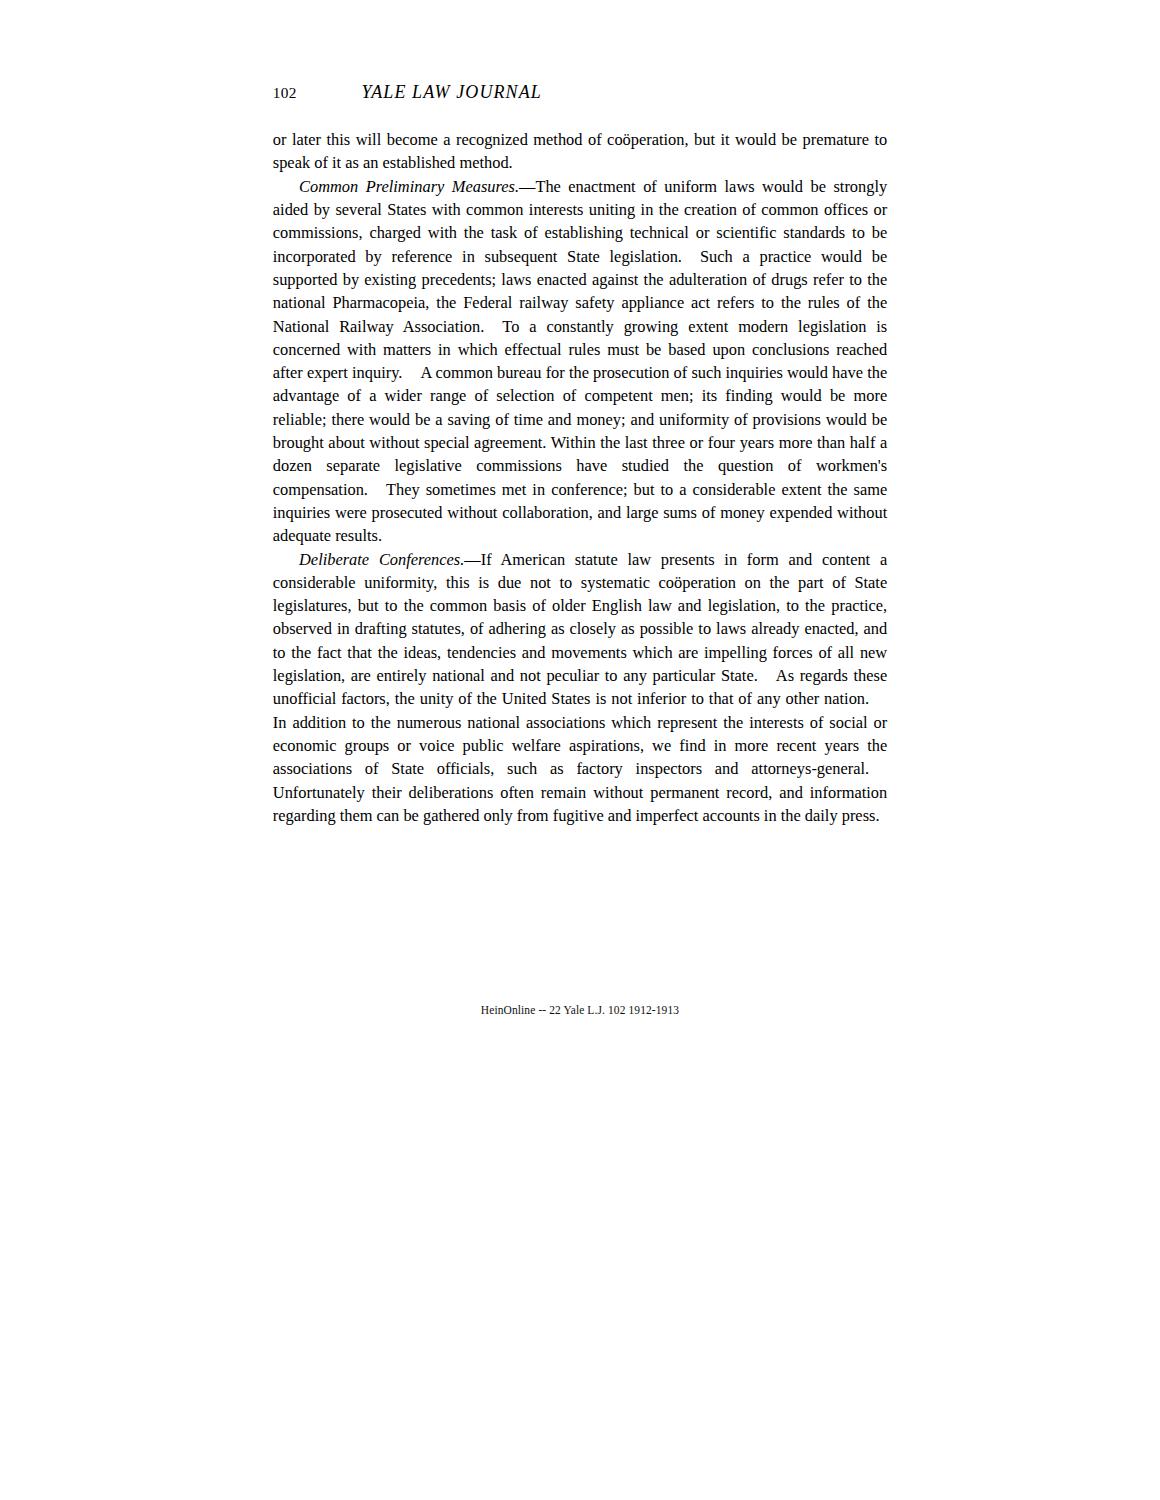102
YALE LAW JOURNAL
or later this will become a recognized method of coöperation, but it would be premature to speak of it as an established method.
Common Preliminary Measures.—The enactment of uniform laws would be strongly aided by several States with common interests uniting in the creation of common offices or commissions, charged with the task of establishing technical or scientific standards to be incorporated by reference in subsequent State legislation. Such a practice would be supported by existing precedents; laws enacted against the adulteration of drugs refer to the national Pharmacopeia, the Federal railway safety appliance act refers to the rules of the National Railway Association. To a constantly growing extent modern legislation is concerned with matters in which effectual rules must be based upon conclusions reached after expert inquiry. A common bureau for the prosecution of such inquiries would have the advantage of a wider range of selection of competent men; its finding would be more reliable; there would be a saving of time and money; and uniformity of provisions would be brought about without special agreement. Within the last three or four years more than half a dozen separate legislative commissions have studied the question of workmen's compensation. They sometimes met in conference; but to a considerable extent the same inquiries were prosecuted without collaboration, and large sums of money expended without adequate results.
Deliberate Conferences.—If American statute law presents in form and content a considerable uniformity, this is due not to systematic coöperation on the part of State legislatures, but to the common basis of older English law and legislation, to the practice, observed in drafting statutes, of adhering as closely as possible to laws already enacted, and to the fact that the ideas, tendencies and movements which are impelling forces of all new legislation, are entirely national and not peculiar to any particular State. As regards these unofficial factors, the unity of the United States is not inferior to that of any other nation. In addition to the numerous national associations which represent the interests of social or economic groups or voice public welfare aspirations, we find in more recent years the associations of State officials, such as factory inspectors and attorneys-general. Unfortunately their deliberations often remain without permanent record, and information regarding them can be gathered only from fugitive and imperfect accounts in the daily press.
HeinOnline -- 22 Yale L.J. 102 1912-1913